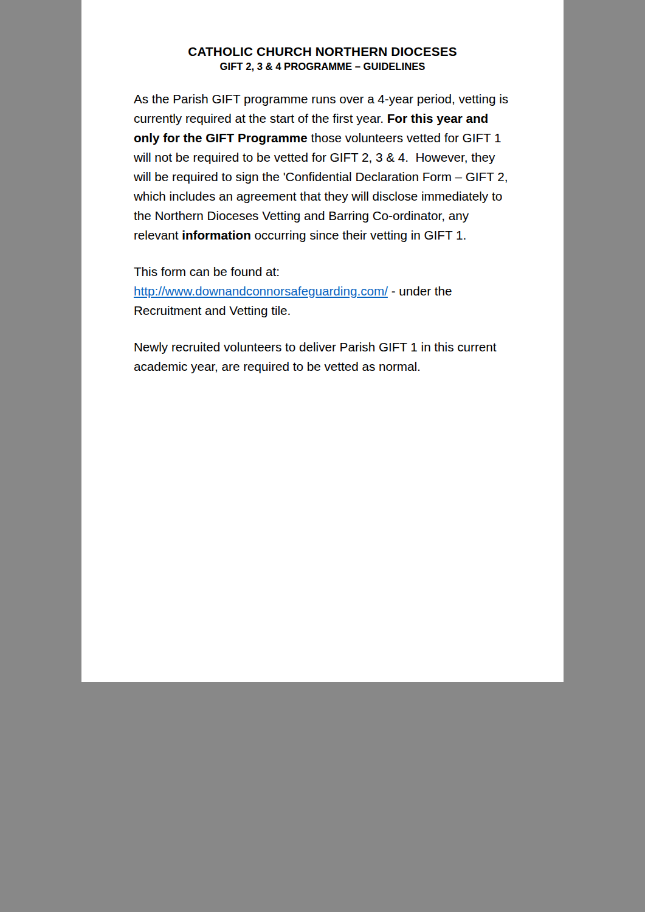CATHOLIC CHURCH NORTHERN DIOCESES GIFT 2, 3 & 4 PROGRAMME – GUIDELINES
As the Parish GIFT programme runs over a 4-year period, vetting is currently required at the start of the first year. For this year and only for the GIFT Programme those volunteers vetted for GIFT 1 will not be required to be vetted for GIFT 2, 3 & 4. However, they will be required to sign the 'Confidential Declaration Form – GIFT 2, which includes an agreement that they will disclose immediately to the Northern Dioceses Vetting and Barring Co-ordinator, any relevant information occurring since their vetting in GIFT 1.
This form can be found at:
http://www.downandconnorsafeguarding.com/ - under the Recruitment and Vetting tile.
Newly recruited volunteers to deliver Parish GIFT 1 in this current academic year, are required to be vetted as normal.